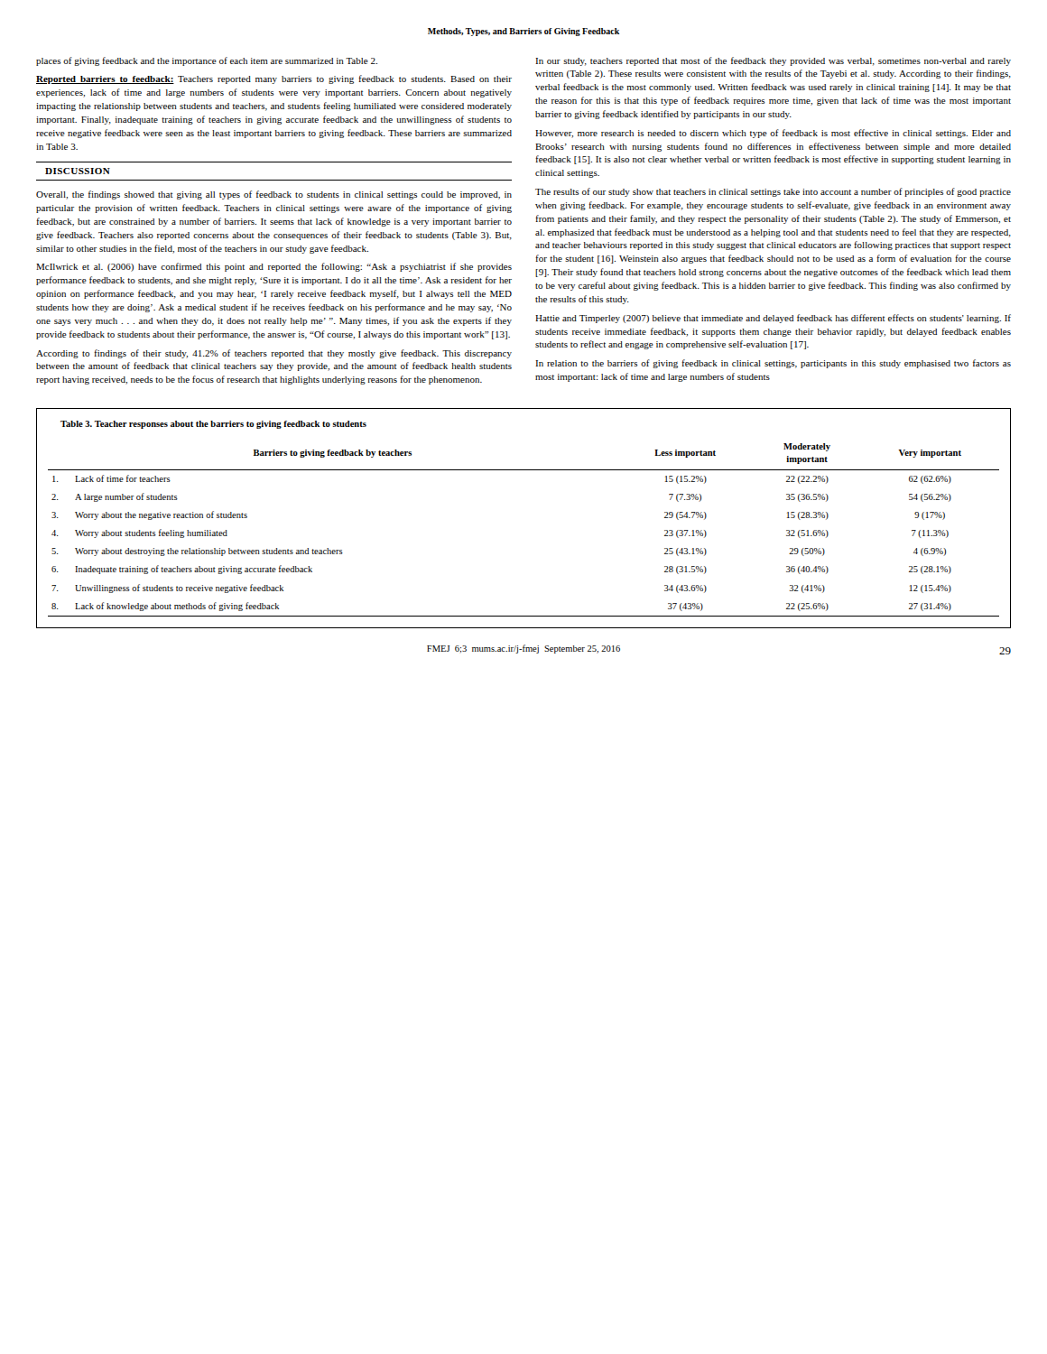Methods, Types, and Barriers of Giving Feedback
places of giving feedback and the importance of each item are summarized in Table 2.
Reported barriers to feedback: Teachers reported many barriers to giving feedback to students. Based on their experiences, lack of time and large numbers of students were very important barriers. Concern about negatively impacting the relationship between students and teachers, and students feeling humiliated were considered moderately important. Finally, inadequate training of teachers in giving accurate feedback and the unwillingness of students to receive negative feedback were seen as the least important barriers to giving feedback. These barriers are summarized in Table 3.
DISCUSSION
Overall, the findings showed that giving all types of feedback to students in clinical settings could be improved, in particular the provision of written feedback. Teachers in clinical settings were aware of the importance of giving feedback, but are constrained by a number of barriers. It seems that lack of knowledge is a very important barrier to give feedback. Teachers also reported concerns about the consequences of their feedback to students (Table 3). But, similar to other studies in the field, most of the teachers in our study gave feedback.
McIlwrick et al. (2006) have confirmed this point and reported the following: “Ask a psychiatrist if she provides performance feedback to students, and she might reply, ‘Sure it is important. I do it all the time’. Ask a resident for her opinion on performance feedback, and you may hear, ‘I rarely receive feedback myself, but I always tell the MED students how they are doing’. Ask a medical student if he receives feedback on his performance and he may say, ‘No one says very much . . . and when they do, it does not really help me’ ”. Many times, if you ask the experts if they provide feedback to students about their performance, the answer is, “Of course, I always do this important work” [13].
According to findings of their study, 41.2% of teachers reported that they mostly give feedback. This discrepancy between the amount of feedback that clinical teachers say they provide, and the amount of feedback health students report having received, needs to be the focus of research that highlights underlying reasons for the phenomenon.
In our study, teachers reported that most of the feedback they provided was verbal, sometimes non-verbal and rarely written (Table 2). These results were consistent with the results of the Tayebi et al. study. According to their findings, verbal feedback is the most commonly used. Written feedback was used rarely in clinical training [14]. It may be that the reason for this is that this type of feedback requires more time, given that lack of time was the most important barrier to giving feedback identified by participants in our study.
However, more research is needed to discern which type of feedback is most effective in clinical settings. Elder and Brooks’ research with nursing students found no differences in effectiveness between simple and more detailed feedback [15]. It is also not clear whether verbal or written feedback is most effective in supporting student learning in clinical settings.
The results of our study show that teachers in clinical settings take into account a number of principles of good practice when giving feedback. For example, they encourage students to self-evaluate, give feedback in an environment away from patients and their family, and they respect the personality of their students (Table 2). The study of Emmerson, et al. emphasized that feedback must be understood as a helping tool and that students need to feel that they are respected, and teacher behaviours reported in this study suggest that clinical educators are following practices that support respect for the student [16]. Weinstein also argues that feedback should not to be used as a form of evaluation for the course [9]. Their study found that teachers hold strong concerns about the negative outcomes of the feedback which lead them to be very careful about giving feedback. This is a hidden barrier to give feedback. This finding was also confirmed by the results of this study.
Hattie and Timperley (2007) believe that immediate and delayed feedback has different effects on students' learning. If students receive immediate feedback, it supports them change their behavior rapidly, but delayed feedback enables students to reflect and engage in comprehensive self-evaluation [17].
In relation to the barriers of giving feedback in clinical settings, participants in this study emphasised two factors as most important: lack of time and large numbers of students
Table 3. Teacher responses about the barriers to giving feedback to students
| Barriers to giving feedback by teachers | Less important | Moderately important | Very important |
| --- | --- | --- | --- |
| 1. | Lack of time for teachers | 15 (15.2%) | 22 (22.2%) | 62 (62.6%) |
| 2. | A large number of students | 7 (7.3%) | 35 (36.5%) | 54 (56.2%) |
| 3. | Worry about the negative reaction of students | 29 (54.7%) | 15 (28.3%) | 9 (17%) |
| 4. | Worry about students feeling humiliated | 23 (37.1%) | 32 (51.6%) | 7 (11.3%) |
| 5. | Worry about destroying the relationship between students and teachers | 25 (43.1%) | 29 (50%) | 4 (6.9%) |
| 6. | Inadequate training of teachers about giving accurate feedback | 28 (31.5%) | 36 (40.4%) | 25 (28.1%) |
| 7. | Unwillingness of students to receive negative feedback | 34 (43.6%) | 32 (41%) | 12 (15.4%) |
| 8. | Lack of knowledge about methods of giving feedback | 37 (43%) | 22 (25.6%) | 27 (31.4%) |
FMEJ 6;3 mums.ac.ir/j-fmej September 25, 2016 29